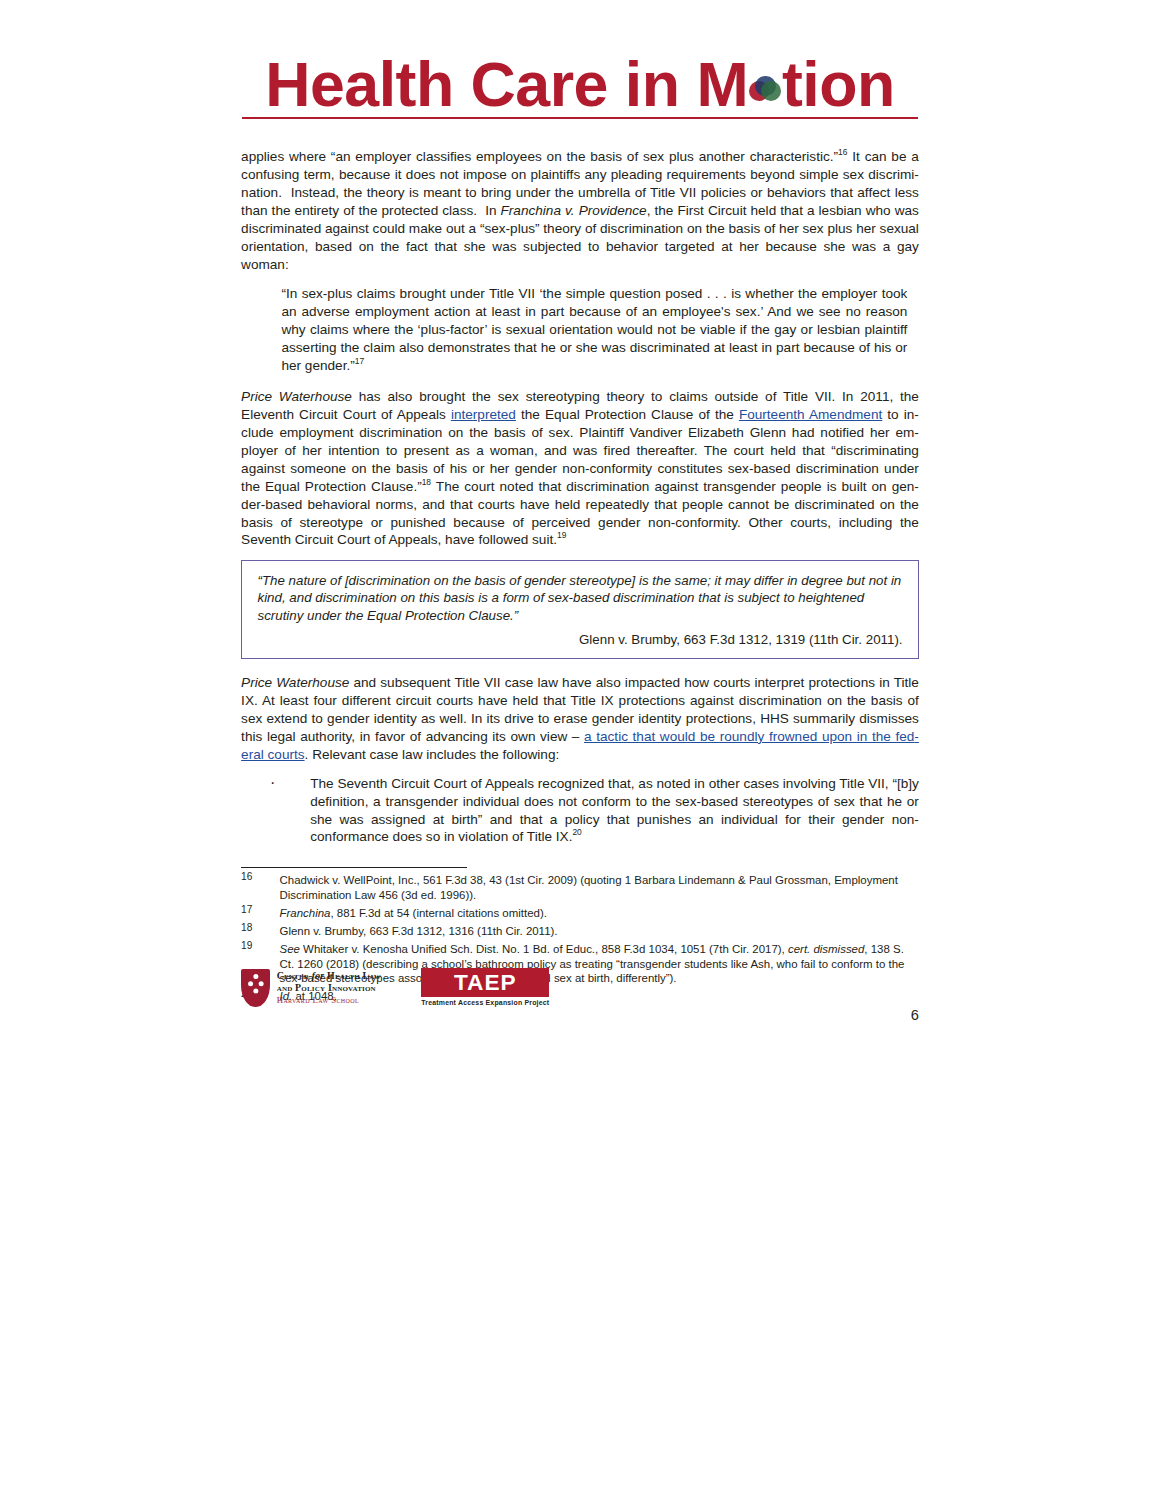Health Care in M tion
applies where “an employer classifies employees on the basis of sex plus another characteristic.”16 It can be a confusing term, because it does not impose on plaintiffs any pleading requirements beyond simple sex discrimination. Instead, the theory is meant to bring under the umbrella of Title VII policies or behaviors that affect less than the entirety of the protected class. In Franchina v. Providence, the First Circuit held that a lesbian who was discriminated against could make out a “sex-plus” theory of discrimination on the basis of her sex plus her sexual orientation, based on the fact that she was subjected to behavior targeted at her because she was a gay woman:
“In sex-plus claims brought under Title VII ‘the simple question posed . . . is whether the employer took an adverse employment action at least in part because of an employee's sex.’ And we see no reason why claims where the ‘plus-factor’ is sexual orientation would not be viable if the gay or lesbian plaintiff asserting the claim also demonstrates that he or she was discriminated at least in part because of his or her gender.”17
Price Waterhouse has also brought the sex stereotyping theory to claims outside of Title VII. In 2011, the Eleventh Circuit Court of Appeals interpreted the Equal Protection Clause of the Fourteenth Amendment to include employment discrimination on the basis of sex. Plaintiff Vandiver Elizabeth Glenn had notified her employer of her intention to present as a woman, and was fired thereafter. The court held that “discriminating against someone on the basis of his or her gender non-conformity constitutes sex-based discrimination under the Equal Protection Clause.”18 The court noted that discrimination against transgender people is built on gender-based behavioral norms, and that courts have held repeatedly that people cannot be discriminated on the basis of stereotype or punished because of perceived gender non-conformity. Other courts, including the Seventh Circuit Court of Appeals, have followed suit.19
“The nature of [discrimination on the basis of gender stereotype] is the same; it may differ in degree but not in kind, and discrimination on this basis is a form of sex-based discrimination that is subject to heightened scrutiny under the Equal Protection Clause.” Glenn v. Brumby, 663 F.3d 1312, 1319 (11th Cir. 2011).
Price Waterhouse and subsequent Title VII case law have also impacted how courts interpret protections in Title IX. At least four different circuit courts have held that Title IX protections against discrimination on the basis of sex extend to gender identity as well. In its drive to erase gender identity protections, HHS summarily dismisses this legal authority, in favor of advancing its own view – a tactic that would be roundly frowned upon in the federal courts. Relevant case law includes the following:
The Seventh Circuit Court of Appeals recognized that, as noted in other cases involving Title VII, “[b]y definition, a transgender individual does not conform to the sex-based stereotypes of sex that he or she was assigned at birth” and that a policy that punishes an individual for their gender non-conformance does so in violation of Title IX.20
16 Chadwick v. WellPoint, Inc., 561 F.3d 38, 43 (1st Cir. 2009) (quoting 1 Barbara Lindemann & Paul Grossman, Employment Discrimination Law 456 (3d ed. 1996)).
17 Franchina, 881 F.3d at 54 (internal citations omitted).
18 Glenn v. Brumby, 663 F.3d 1312, 1316 (11th Cir. 2011).
19 See Whitaker v. Kenosha Unified Sch. Dist. No. 1 Bd. of Educ., 858 F.3d 1034, 1051 (7th Cir. 2017), cert. dismissed, 138 S. Ct. 1260 (2018) (describing a school’s bathroom policy as treating “transgender students like Ash, who fail to conform to the sex-based stereotypes associated with their assigned sex at birth, differently”).
20 Id. at 1048.
Center for Health Law
and Policy Innovation
Harvard Law School
TAEP
Treatment Access Expansion Project
6